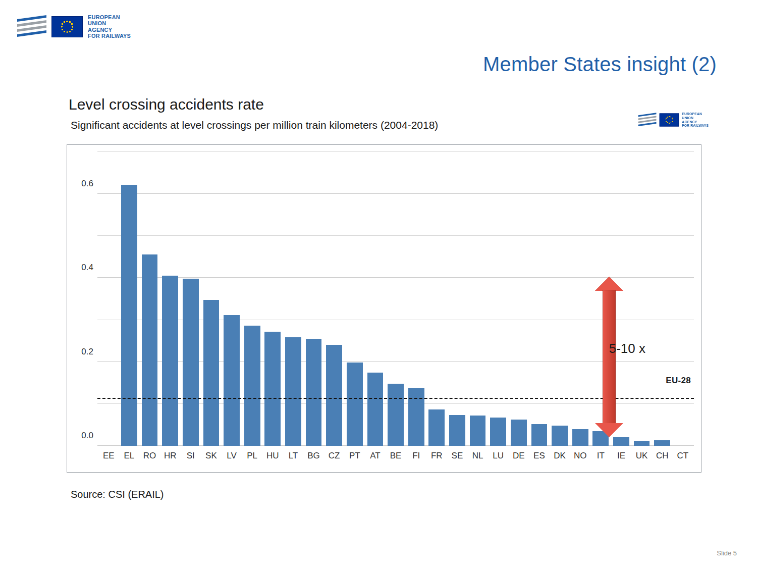European
Union
Agency
for Railways
European
Union
Agency
for Railways
Member States insight (2)
Level crossing accidents rate
Significant accidents at level crossings per million train kilometers (2004-2018)
0.0
0.2
0.4
0.6
EU-28
5-10 x
EE EL RO HR SI SK LV PL HU LT BG CZ PT AT BE FI FR SE NL LU DE ES DK NO IT IE UK CH CT
Source: CSI (ERAIL)
Slide 5